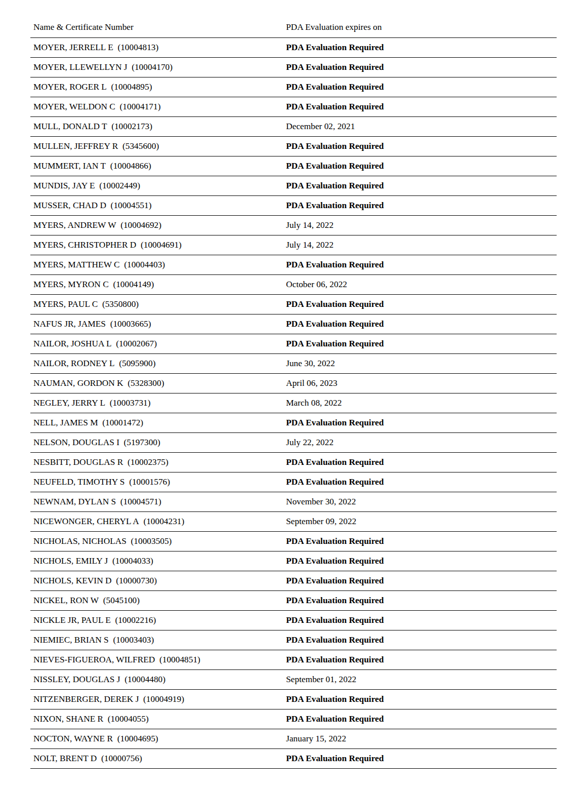| Name & Certificate Number | PDA Evaluation expires on |
| --- | --- |
| MOYER, JERRELL E (10004813) | PDA Evaluation Required |
| MOYER, LLEWELLYN J (10004170) | PDA Evaluation Required |
| MOYER, ROGER L (10004895) | PDA Evaluation Required |
| MOYER, WELDON C (10004171) | PDA Evaluation Required |
| MULL, DONALD T (10002173) | December 02, 2021 |
| MULLEN, JEFFREY R (5345600) | PDA Evaluation Required |
| MUMMERT, IAN T (10004866) | PDA Evaluation Required |
| MUNDIS, JAY E (10002449) | PDA Evaluation Required |
| MUSSER, CHAD D (10004551) | PDA Evaluation Required |
| MYERS, ANDREW W (10004692) | July 14, 2022 |
| MYERS, CHRISTOPHER D (10004691) | July 14, 2022 |
| MYERS, MATTHEW C (10004403) | PDA Evaluation Required |
| MYERS, MYRON C (10004149) | October 06, 2022 |
| MYERS, PAUL C (5350800) | PDA Evaluation Required |
| NAFUS JR, JAMES (10003665) | PDA Evaluation Required |
| NAILOR, JOSHUA L (10002067) | PDA Evaluation Required |
| NAILOR, RODNEY L (5095900) | June 30, 2022 |
| NAUMAN, GORDON K (5328300) | April 06, 2023 |
| NEGLEY, JERRY L (10003731) | March 08, 2022 |
| NELL, JAMES M (10001472) | PDA Evaluation Required |
| NELSON, DOUGLAS I (5197300) | July 22, 2022 |
| NESBITT, DOUGLAS R (10002375) | PDA Evaluation Required |
| NEUFELD, TIMOTHY S (10001576) | PDA Evaluation Required |
| NEWNAM, DYLAN S (10004571) | November 30, 2022 |
| NICEWONGER, CHERYL A (10004231) | September 09, 2022 |
| NICHOLAS, NICHOLAS (10003505) | PDA Evaluation Required |
| NICHOLS, EMILY J (10004033) | PDA Evaluation Required |
| NICHOLS, KEVIN D (10000730) | PDA Evaluation Required |
| NICKEL, RON W (5045100) | PDA Evaluation Required |
| NICKLE JR, PAUL E (10002216) | PDA Evaluation Required |
| NIEMIEC, BRIAN S (10003403) | PDA Evaluation Required |
| NIEVES-FIGUEROA, WILFRED (10004851) | PDA Evaluation Required |
| NISSLEY, DOUGLAS J (10004480) | September 01, 2022 |
| NITZENBERGER, DEREK J (10004919) | PDA Evaluation Required |
| NIXON, SHANE R (10004055) | PDA Evaluation Required |
| NOCTON, WAYNE R (10004695) | January 15, 2022 |
| NOLT, BRENT D (10000756) | PDA Evaluation Required |